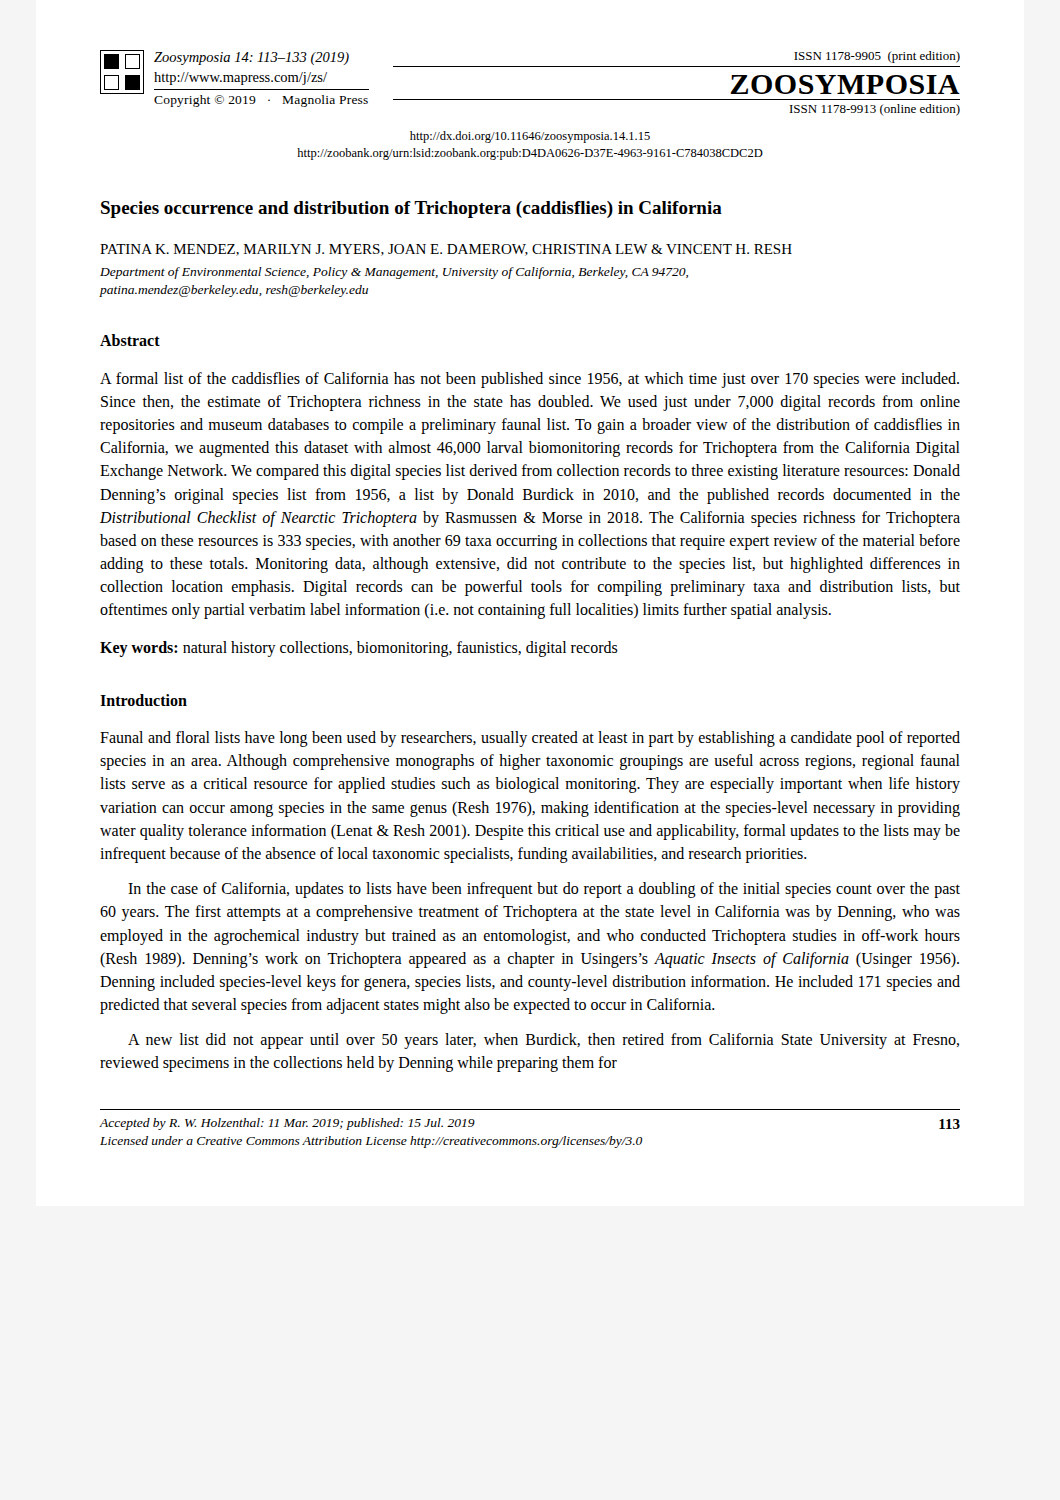Zoosymposia 14: 113–133 (2019)
http://www.mapress.com/j/zs/
Copyright © 2019 · Magnolia Press
ISSN 1178-9905 (print edition)
ZOOSYMPOSIA
ISSN 1178-9913 (online edition)
http://dx.doi.org/10.11646/zoosymposia.14.1.15
http://zoobank.org/urn:lsid:zoobank.org:pub:D4DA0626-D37E-4963-9161-C784038CDC2D
Species occurrence and distribution of Trichoptera (caddisflies) in California
Patina K. Mendez, Marilyn J. Myers, Joan E. Damerow, Christina Lew & Vincent H. Resh
Department of Environmental Science, Policy & Management, University of California, Berkeley, CA 94720,
patina.mendez@berkeley.edu, resh@berkeley.edu
Abstract
A formal list of the caddisflies of California has not been published since 1956, at which time just over 170 species were included. Since then, the estimate of Trichoptera richness in the state has doubled. We used just under 7,000 digital records from online repositories and museum databases to compile a preliminary faunal list. To gain a broader view of the distribution of caddisflies in California, we augmented this dataset with almost 46,000 larval biomonitoring records for Trichoptera from the California Digital Exchange Network. We compared this digital species list derived from collection records to three existing literature resources: Donald Denning’s original species list from 1956, a list by Donald Burdick in 2010, and the published records documented in the Distributional Checklist of Nearctic Trichoptera by Rasmussen & Morse in 2018. The California species richness for Trichoptera based on these resources is 333 species, with another 69 taxa occurring in collections that require expert review of the material before adding to these totals. Monitoring data, although extensive, did not contribute to the species list, but highlighted differences in collection location emphasis. Digital records can be powerful tools for compiling preliminary taxa and distribution lists, but oftentimes only partial verbatim label information (i.e. not containing full localities) limits further spatial analysis.
Key words: natural history collections, biomonitoring, faunistics, digital records
Introduction
Faunal and floral lists have long been used by researchers, usually created at least in part by establishing a candidate pool of reported species in an area. Although comprehensive monographs of higher taxonomic groupings are useful across regions, regional faunal lists serve as a critical resource for applied studies such as biological monitoring. They are especially important when life history variation can occur among species in the same genus (Resh 1976), making identification at the species-level necessary in providing water quality tolerance information (Lenat & Resh 2001). Despite this critical use and applicability, formal updates to the lists may be infrequent because of the absence of local taxonomic specialists, funding availabilities, and research priorities.
In the case of California, updates to lists have been infrequent but do report a doubling of the initial species count over the past 60 years. The first attempts at a comprehensive treatment of Trichoptera at the state level in California was by Denning, who was employed in the agrochemical industry but trained as an entomologist, and who conducted Trichoptera studies in off-work hours (Resh 1989). Denning’s work on Trichoptera appeared as a chapter in Usingers’s Aquatic Insects of California (Usinger 1956). Denning included species-level keys for genera, species lists, and county-level distribution information. He included 171 species and predicted that several species from adjacent states might also be expected to occur in California.
A new list did not appear until over 50 years later, when Burdick, then retired from California State University at Fresno, reviewed specimens in the collections held by Denning while preparing them for
Accepted by R. W. Holzenthal: 11 Mar. 2019; published: 15 Jul. 2019
Licensed under a Creative Commons Attribution License http://creativecommons.org/licenses/by/3.0
113